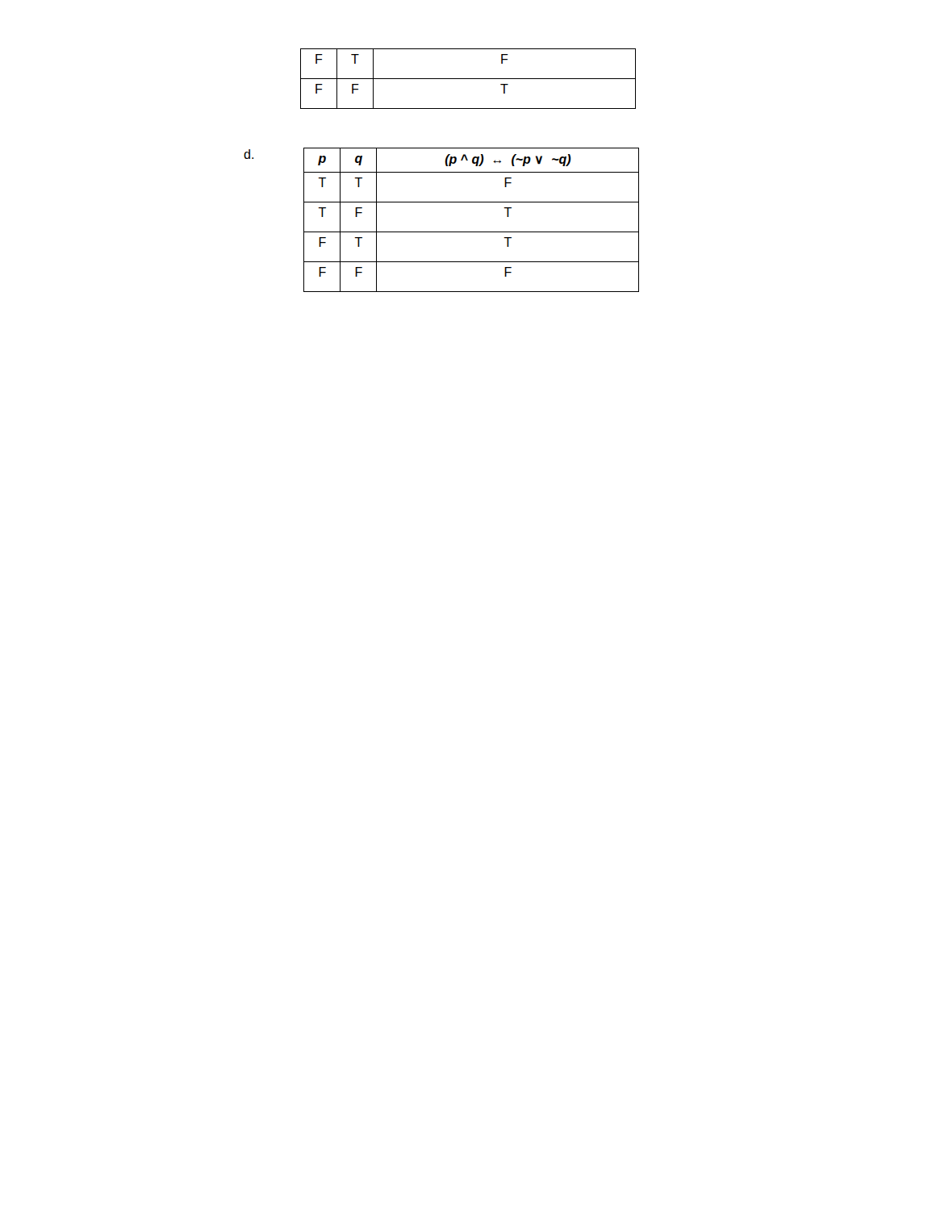| F | T | F |
| F | F | T |
d.
| p | q | (p ^ q) ↔ (~p ∨ ~q) |
| --- | --- | --- |
| T | T | F |
| T | F | T |
| F | T | T |
| F | F | F |